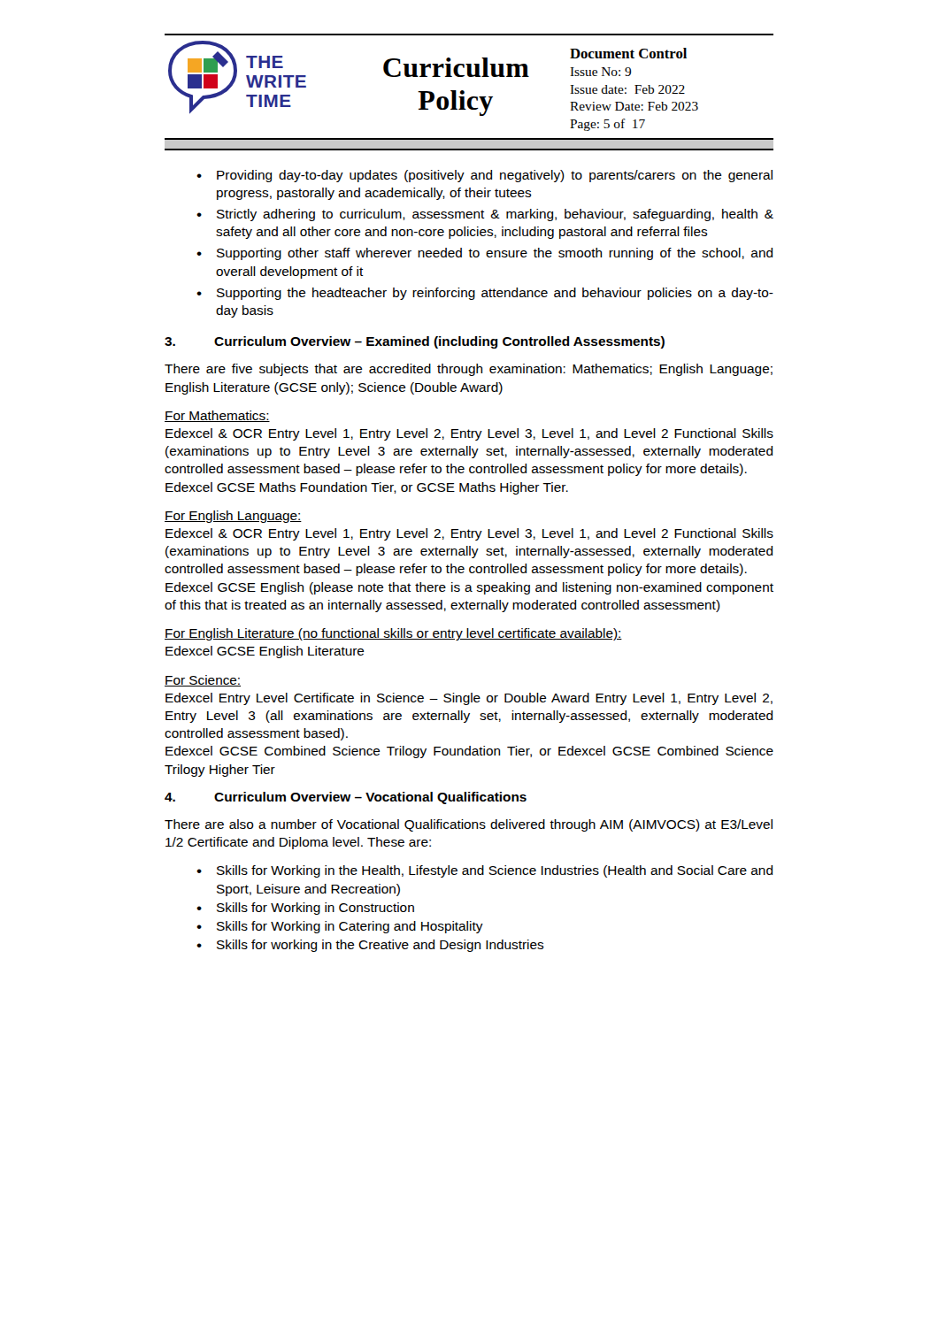THE
WRITE
TIME
Curriculum Policy
Document Control
Issue No: 9
Issue date: Feb 2022
Review Date: Feb 2023
Page: 5 of 17
Providing day-to-day updates (positively and negatively) to parents/carers on the general progress, pastorally and academically, of their tutees
Strictly adhering to curriculum, assessment & marking, behaviour, safeguarding, health & safety and all other core and non-core policies, including pastoral and referral files
Supporting other staff wherever needed to ensure the smooth running of the school, and overall development of it
Supporting the headteacher by reinforcing attendance and behaviour policies on a day-to-day basis
3. Curriculum Overview – Examined (including Controlled Assessments)
There are five subjects that are accredited through examination: Mathematics; English Language; English Literature (GCSE only); Science (Double Award)
For Mathematics:
Edexcel & OCR Entry Level 1, Entry Level 2, Entry Level 3, Level 1, and Level 2 Functional Skills (examinations up to Entry Level 3 are externally set, internally-assessed, externally moderated controlled assessment based – please refer to the controlled assessment policy for more details).
Edexcel GCSE Maths Foundation Tier, or GCSE Maths Higher Tier.
For English Language:
Edexcel & OCR Entry Level 1, Entry Level 2, Entry Level 3, Level 1, and Level 2 Functional Skills (examinations up to Entry Level 3 are externally set, internally-assessed, externally moderated controlled assessment based – please refer to the controlled assessment policy for more details).
Edexcel GCSE English (please note that there is a speaking and listening non-examined component of this that is treated as an internally assessed, externally moderated controlled assessment)
For English Literature (no functional skills or entry level certificate available):
Edexcel GCSE English Literature
For Science:
Edexcel Entry Level Certificate in Science – Single or Double Award Entry Level 1, Entry Level 2, Entry Level 3 (all examinations are externally set, internally-assessed, externally moderated controlled assessment based).
Edexcel GCSE Combined Science Trilogy Foundation Tier, or Edexcel GCSE Combined Science Trilogy Higher Tier
4. Curriculum Overview – Vocational Qualifications
There are also a number of Vocational Qualifications delivered through AIM (AIMVOCS) at E3/Level 1/2 Certificate and Diploma level. These are:
Skills for Working in the Health, Lifestyle and Science Industries (Health and Social Care and Sport, Leisure and Recreation)
Skills for Working in Construction
Skills for Working in Catering and Hospitality
Skills for working in the Creative and Design Industries